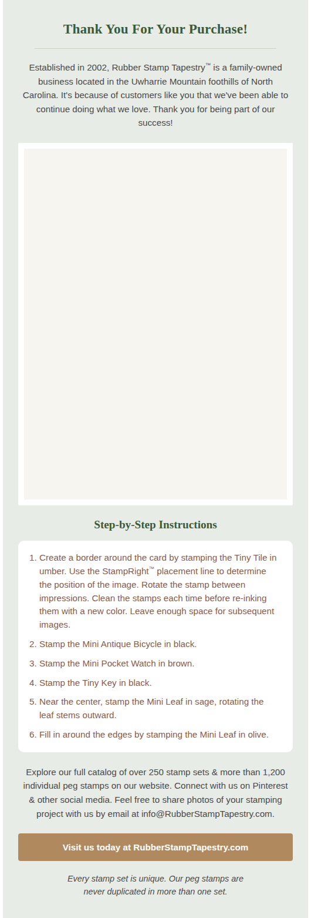Thank You For Your Purchase!
Established in 2002, Rubber Stamp Tapestry™ is a family-owned business located in the Uwharrie Mountain foothills of North Carolina. It's because of customers like you that we've been able to continue doing what we love. Thank you for being part of our success!
Step-by-Step Instructions
Create a border around the card by stamping the Tiny Tile in umber. Use the StampRight™ placement line to determine the position of the image. Rotate the stamp between impressions. Clean the stamps each time before re-inking them with a new color. Leave enough space for subsequent images.
Stamp the Mini Antique Bicycle in black.
Stamp the Mini Pocket Watch in brown.
Stamp the Tiny Key in black.
Near the center, stamp the Mini Leaf in sage, rotating the leaf stems outward.
Fill in around the edges by stamping the Mini Leaf in olive.
Explore our full catalog of over 250 stamp sets & more than 1,200 individual peg stamps on our website. Connect with us on Pinterest & other social media. Feel free to share photos of your stamping project with us by email at info@RubberStampTapestry.com.
Visit us today at RubberStampTapestry.com
Every stamp set is unique. Our peg stamps are
never duplicated in more than one set.